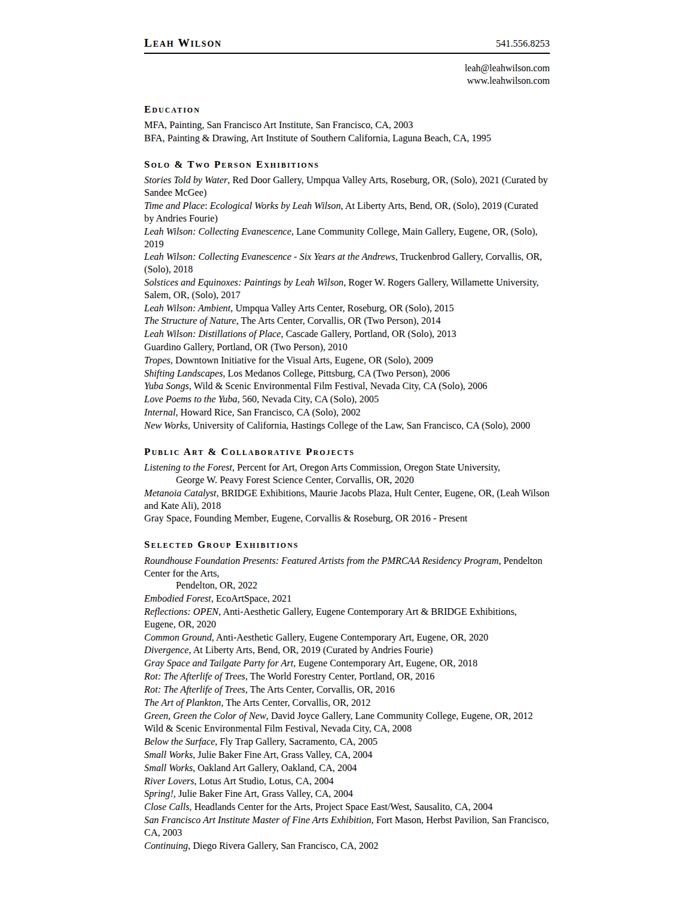Leah Wilson
541.556.8253
leah@leahwilson.com
www.leahwilson.com
Education
MFA, Painting, San Francisco Art Institute, San Francisco, CA, 2003
BFA, Painting & Drawing, Art Institute of Southern California, Laguna Beach, CA, 1995
Solo & Two Person Exhibitions
Stories Told by Water, Red Door Gallery, Umpqua Valley Arts, Roseburg, OR, (Solo), 2021 (Curated by Sandee McGee)
Time and Place: Ecological Works by Leah Wilson, At Liberty Arts, Bend, OR, (Solo), 2019 (Curated by Andries Fourie)
Leah Wilson: Collecting Evanescence, Lane Community College, Main Gallery, Eugene, OR, (Solo), 2019
Leah Wilson: Collecting Evanescence - Six Years at the Andrews, Truckenbrod Gallery, Corvallis, OR, (Solo), 2018
Solstices and Equinoxes: Paintings by Leah Wilson, Roger W. Rogers Gallery, Willamette University, Salem, OR, (Solo), 2017
Leah Wilson: Ambient, Umpqua Valley Arts Center, Roseburg, OR (Solo), 2015
The Structure of Nature, The Arts Center, Corvallis, OR (Two Person), 2014
Leah Wilson: Distillations of Place, Cascade Gallery, Portland, OR (Solo), 2013
Guardino Gallery, Portland, OR (Two Person), 2010
Tropes, Downtown Initiative for the Visual Arts, Eugene, OR (Solo), 2009
Shifting Landscapes, Los Medanos College, Pittsburg, CA (Two Person), 2006
Yuba Songs, Wild & Scenic Environmental Film Festival, Nevada City, CA (Solo), 2006
Love Poems to the Yuba, 560, Nevada City, CA (Solo), 2005
Internal, Howard Rice, San Francisco, CA (Solo), 2002
New Works, University of California, Hastings College of the Law, San Francisco, CA (Solo), 2000
Public Art & Collaborative Projects
Listening to the Forest, Percent for Art, Oregon Arts Commission, Oregon State University, George W. Peavy Forest Science Center, Corvallis, OR, 2020
Metanoia Catalyst, BRIDGE Exhibitions, Maurie Jacobs Plaza, Hult Center, Eugene, OR, (Leah Wilson and Kate Ali), 2018
Gray Space, Founding Member, Eugene, Corvallis & Roseburg, OR 2016 - Present
Selected Group Exhibitions
Roundhouse Foundation Presents: Featured Artists from the PMRCAA Residency Program, Pendelton Center for the Arts, Pendelton, OR, 2022
Embodied Forest, EcoArtSpace, 2021
Reflections: OPEN, Anti-Aesthetic Gallery, Eugene Contemporary Art & BRIDGE Exhibitions, Eugene, OR, 2020
Common Ground, Anti-Aesthetic Gallery, Eugene Contemporary Art, Eugene, OR, 2020
Divergence, At Liberty Arts, Bend, OR, 2019 (Curated by Andries Fourie)
Gray Space and Tailgate Party for Art, Eugene Contemporary Art, Eugene, OR, 2018
Rot: The Afterlife of Trees, The World Forestry Center, Portland, OR, 2016
Rot: The Afterlife of Trees, The Arts Center, Corvallis, OR, 2016
The Art of Plankton, The Arts Center, Corvallis, OR, 2012
Green, Green the Color of New, David Joyce Gallery, Lane Community College, Eugene, OR, 2012
Wild & Scenic Environmental Film Festival, Nevada City, CA, 2008
Below the Surface, Fly Trap Gallery, Sacramento, CA, 2005
Small Works, Julie Baker Fine Art, Grass Valley, CA, 2004
Small Works, Oakland Art Gallery, Oakland, CA, 2004
River Lovers, Lotus Art Studio, Lotus, CA, 2004
Spring!, Julie Baker Fine Art, Grass Valley, CA, 2004
Close Calls, Headlands Center for the Arts, Project Space East/West, Sausalito, CA, 2004
San Francisco Art Institute Master of Fine Arts Exhibition, Fort Mason, Herbst Pavilion, San Francisco, CA, 2003
Continuing, Diego Rivera Gallery, San Francisco, CA, 2002